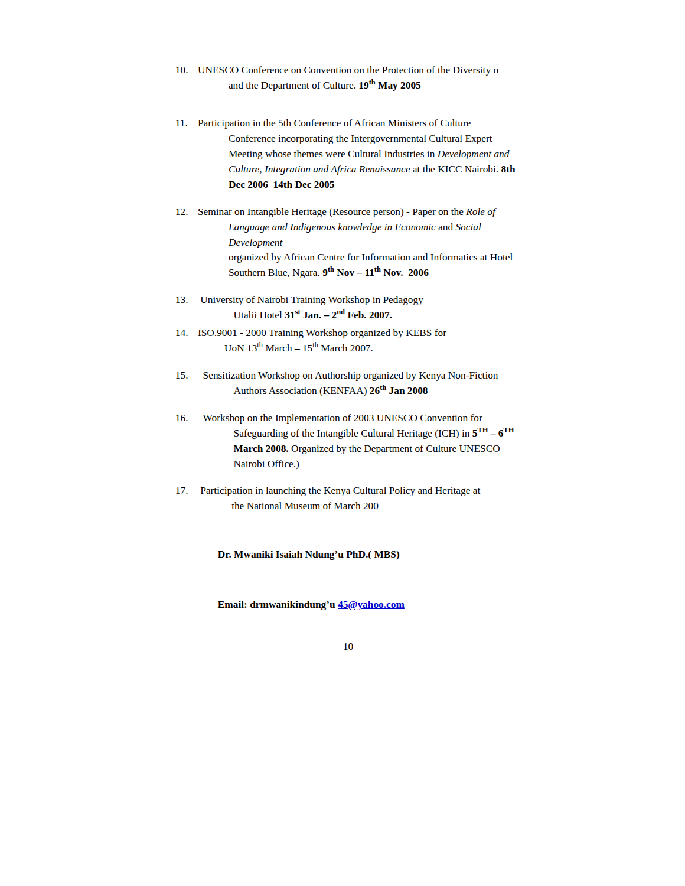10. UNESCO Conference on Convention on the Protection of the Diversity o and the Department of Culture. 19th May 2005
11. Participation in the 5th Conference of African Ministers of Culture Conference incorporating the Intergovernmental Cultural Expert Meeting whose themes were Cultural Industries in Development and Culture, Integration and Africa Renaissance at the KICC Nairobi. 8th Dec 2006 14th Dec 2005
12. Seminar on Intangible Heritage (Resource person) - Paper on the Role of Language and Indigenous knowledge in Economic and Social Development organized by African Centre for Information and Informatics at Hotel Southern Blue, Ngara. 9th Nov – 11th Nov. 2006
13. University of Nairobi Training Workshop in Pedagogy Utalii Hotel 31st Jan. – 2nd Feb. 2007.
14. ISO.9001 - 2000 Training Workshop organized by KEBS for UoN 13th March – 15th March 2007.
15. Sensitization Workshop on Authorship organized by Kenya Non-Fiction Authors Association (KENFAA) 26th Jan 2008
16. Workshop on the Implementation of 2003 UNESCO Convention for Safeguarding of the Intangible Cultural Heritage (ICH) in 5TH – 6TH March 2008. Organized by the Department of Culture UNESCO Nairobi Office.)
17. Participation in launching the Kenya Cultural Policy and Heritage at the National Museum of March 200
Dr. Mwaniki Isaiah Ndung’u PhD.( MBS)
Email: drmwanikindung’u 45@yahoo.com
10